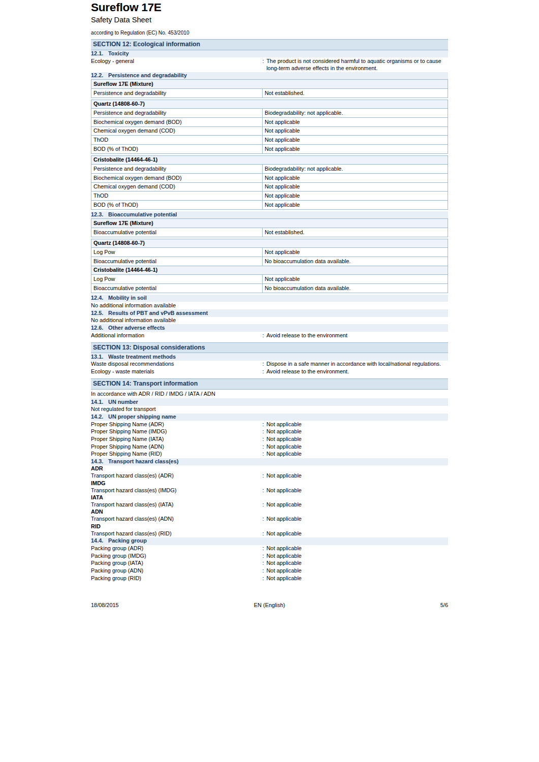Sureflow 17E
Safety Data Sheet
according to Regulation (EC) No. 453/2010
SECTION 12: Ecological information
| 12.1. | Toxicity |
| Ecology - general | : | The product is not considered harmful to aquatic organisms or to cause long-term adverse effects in the environment. |
| 12.2. | Persistence and degradability |
| Sureflow 17E (Mixture) |
| Persistence and degradability | Not established. |
| Quartz (14808-60-7) |
| Persistence and degradability | Biodegradability: not applicable. |
| Biochemical oxygen demand (BOD) | Not applicable |
| Chemical oxygen demand (COD) | Not applicable |
| ThOD | Not applicable |
| BOD (% of ThOD) | Not applicable |
| Cristobalite (14464-46-1) |
| Persistence and degradability | Biodegradability: not applicable. |
| Biochemical oxygen demand (BOD) | Not applicable |
| Chemical oxygen demand (COD) | Not applicable |
| ThOD | Not applicable |
| BOD (% of ThOD) | Not applicable |
| 12.3. | Bioaccumulative potential |
| Sureflow 17E (Mixture) |
| Bioaccumulative potential | Not established. |
| Quartz (14808-60-7) |
| Log Pow | Not applicable |
| Bioaccumulative potential | No bioaccumulation data available. |
| Cristobalite (14464-46-1) |
| Log Pow | Not applicable |
| Bioaccumulative potential | No bioaccumulation data available. |
| 12.4. | Mobility in soil |
No additional information available
| 12.5. | Results of PBT and vPvB assessment |
No additional information available
| 12.6. | Other adverse effects |
| Additional information | : | Avoid release to the environment |
SECTION 13: Disposal considerations
| 13.1. | Waste treatment methods |
| Waste disposal recommendations | : | Dispose in a safe manner in accordance with local/national regulations. |
| Ecology - waste materials | : | Avoid release to the environment. |
SECTION 14: Transport information
In accordance with ADR / RID / IMDG / IATA / ADN
| 14.1. | UN number |
Not regulated for transport
| 14.2. | UN proper shipping name |
| Proper Shipping Name (ADR) | : | Not applicable |
| Proper Shipping Name (IMDG) | : | Not applicable |
| Proper Shipping Name (IATA) | : | Not applicable |
| Proper Shipping Name (ADN) | : | Not applicable |
| Proper Shipping Name (RID) | : | Not applicable |
| 14.3. | Transport hazard class(es) |
ADR
| Transport hazard class(es) (ADR) | : | Not applicable |
IMDG
| Transport hazard class(es) (IMDG) | : | Not applicable |
IATA
| Transport hazard class(es) (IATA) | : | Not applicable |
ADN
| Transport hazard class(es) (ADN) | : | Not applicable |
RID
| Transport hazard class(es) (RID) | : | Not applicable |
| 14.4. | Packing group |
| Packing group (ADR) | : | Not applicable |
| Packing group (IMDG) | : | Not applicable |
| Packing group (IATA) | : | Not applicable |
| Packing group (ADN) | : | Not applicable |
| Packing group (RID) | : | Not applicable |
| 18/08/2015 | EN (English) | 5/6 |